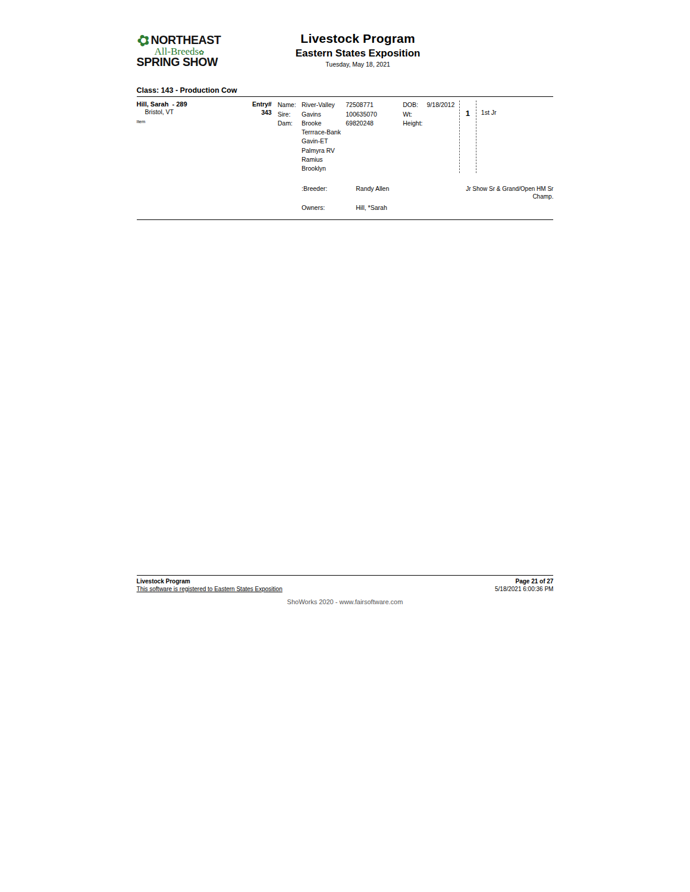✿ NORTHEAST
All-Breeds✿
SPRING SHOW
Livestock Program
Eastern States Exposition
Tuesday, May 18, 2021
Class: 143 - Production Cow
Hill, Sarah - 289
Bristol, VT
Item
Entry#
343
Name:
Sire:
Dam:
River-Valley Gavins Brooke
Terrrace-Bank Gavin-ET
Palmyra RV Ramius Brooklyn
72508771
100635070
69820248
DOB: 9/18/2012
Wt:
Height:
1
1st Jr
:Breeder:
Randy Allen
Jr Show Sr & Grand/Open HM Sr
Champ.
Owners:
Hill, *Sarah
Livestock Program
This software is registered to Eastern States Exposition
Page 21 of 27
5/18/2021 6:00:36 PM
ShoWorks 2020 - www.fairsoftware.com